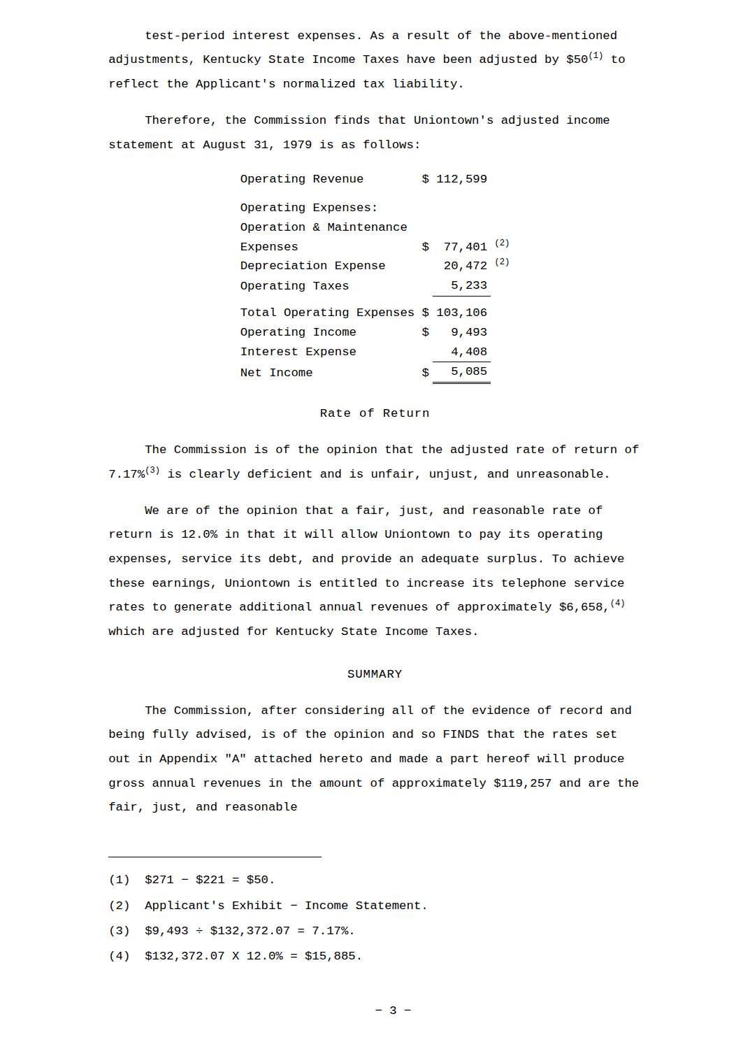test-period interest expenses. As a result of the above-mentioned adjustments, Kentucky State Income Taxes have been adjusted by $50(1) to reflect the Applicant's normalized tax liability.
Therefore, the Commission finds that Uniontown's adjusted income statement at August 31, 1979 is as follows:
| Operating Revenue | $ | 112,599 | |
| Operating Expenses: | | | |
| Operation & Maintenance | | | |
| Expenses | $ | 77,401 | (2) |
| Depreciation Expense | | 20,472 | (2) |
| Operating Taxes | | 5,233 | |
| Total Operating Expenses | $ | 103,106 | |
| Operating Income | $ | 9,493 | |
| Interest Expense | | 4,408 | |
| Net Income | $ | 5,085 | |
Rate of Return
The Commission is of the opinion that the adjusted rate of return of 7.17%(3) is clearly deficient and is unfair, unjust, and unreasonable.
We are of the opinion that a fair, just, and reasonable rate of return is 12.0% in that it will allow Uniontown to pay its operating expenses, service its debt, and provide an adequate surplus. To achieve these earnings, Uniontown is entitled to increase its telephone service rates to generate additional annual revenues of approximately $6,658,(4) which are adjusted for Kentucky State Income Taxes.
SUMMARY
The Commission, after considering all of the evidence of record and being fully advised, is of the opinion and so FINDS that the rates set out in Appendix "A" attached hereto and made a part hereof will produce gross annual revenues in the amount of approximately $119,257 and are the fair, just, and reasonable
(1)$271 − $221 = $50.
(2) Applicant's Exhibit − Income Statement.
(3)$9,493 ÷ $132,372.07 = 7.17%.
(4)$132,372.07 X 12.0% = $15,885.
− 3 −